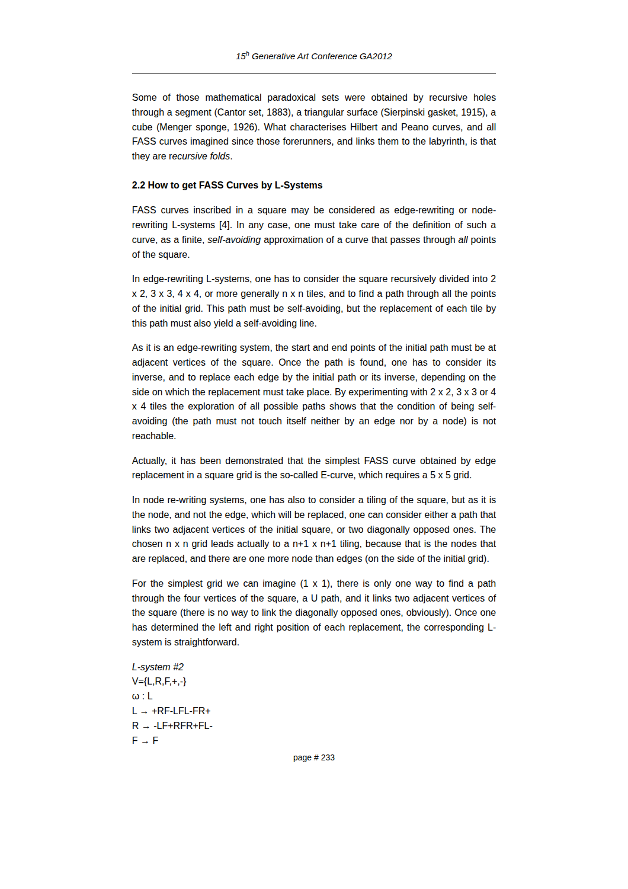15h Generative Art Conference GA2012
Some of those mathematical paradoxical sets were obtained by recursive holes through a segment (Cantor set, 1883), a triangular surface (Sierpinski gasket, 1915), a cube (Menger sponge, 1926). What characterises Hilbert and Peano curves, and all FASS curves imagined since those forerunners, and links them to the labyrinth, is that they are recursive folds.
2.2 How to get FASS Curves by L-Systems
FASS curves inscribed in a square may be considered as edge-rewriting or node-rewriting L-systems [4]. In any case, one must take care of the definition of such a curve, as a finite, self-avoiding approximation of a curve that passes through all points of the square.
In edge-rewriting L-systems, one has to consider the square recursively divided into 2 x 2, 3 x 3, 4 x 4, or more generally n x n tiles, and to find a path through all the points of the initial grid. This path must be self-avoiding, but the replacement of each tile by this path must also yield a self-avoiding line.
As it is an edge-rewriting system, the start and end points of the initial path must be at adjacent vertices of the square. Once the path is found, one has to consider its inverse, and to replace each edge by the initial path or its inverse, depending on the side on which the replacement must take place. By experimenting with 2 x 2, 3 x 3 or 4 x 4 tiles the exploration of all possible paths shows that the condition of being self-avoiding (the path must not touch itself neither by an edge nor by a node) is not reachable.
Actually, it has been demonstrated that the simplest FASS curve obtained by edge replacement in a square grid is the so-called E-curve, which requires a 5 x 5 grid.
In node re-writing systems, one has also to consider a tiling of the square, but as it is the node, and not the edge, which will be replaced, one can consider either a path that links two adjacent vertices of the initial square, or two diagonally opposed ones. The chosen n x n grid leads actually to a n+1 x n+1 tiling, because that is the nodes that are replaced, and there are one more node than edges (on the side of the initial grid).
For the simplest grid we can imagine (1 x 1), there is only one way to find a path through the four vertices of the square, a U path, and it links two adjacent vertices of the square (there is no way to link the diagonally opposed ones, obviously). Once one has determined the left and right position of each replacement, the corresponding L-system is straightforward.
L-system #2
V={L,R,F,+,-}
ω : L
L → +RF-LFL-FR+
R → -LF+RFR+FL-
F → F
page # 233